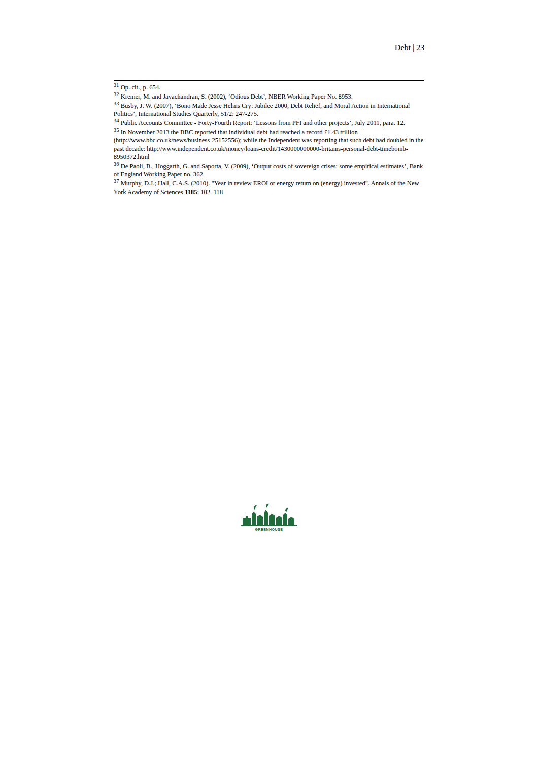Debt | 23
31 Op. cit., p. 654.
32 Kremer, M. and Jayachandran, S. (2002), ‘Odious Debt’, NBER Working Paper No. 8953.
33 Busby, J. W. (2007), ‘Bono Made Jesse Helms Cry: Jubilee 2000, Debt Relief, and Moral Action in International Politics’, International Studies Quarterly, 51/2: 247-275.
34 Public Accounts Committee - Forty-Fourth Report: ‘Lessons from PFI and other projects’, July 2011, para. 12.
35 In November 2013 the BBC reported that individual debt had reached a record £1.43 trillion (http://www.bbc.co.uk/news/business-25152556); while the Independent was reporting that such debt had doubled in the past decade: http://www.independent.co.uk/money/loans-credit/1430000000000-britains-personal-debt-timebomb-8950372.html
36 De Paoli, B., Hoggarth, G. and Saporta, V. (2009), ‘Output costs of sovereign crises: some empirical estimates’, Bank of England Working Paper no. 362.
37 Murphy, D.J.; Hall, C.A.S. (2010). "Year in review EROI or energy return on (energy) invested". Annals of the New York Academy of Sciences 1185: 102–118
GREENHOUSE